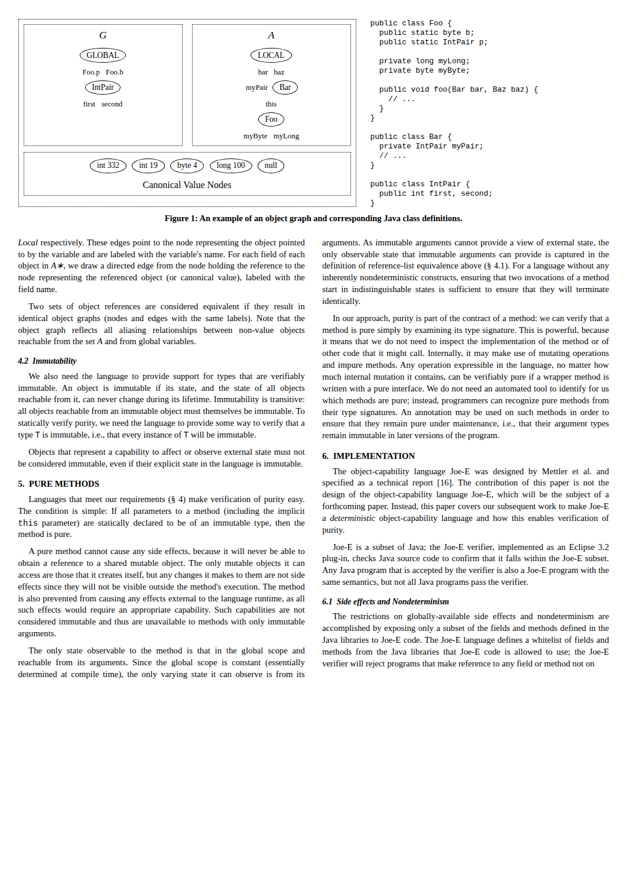G
GLOBAL
Foo.p Foo.b
IntPair
first second
A
LOCAL
bar baz
myPair Bar
this
Foo
myByte myLong
int 332 int 19 byte 4 long 100 null
Canonical Value Nodes
public class Foo {
  public static byte b;
  public static IntPair p;

  private long myLong;
  private byte myByte;

  public void foo(Bar bar, Baz baz) {
    // ...
  }
}

public class Bar {
  private IntPair myPair;
  // ...
}

public class IntPair {
  public int first, second;
}
Figure 1: An example of an object graph and corresponding Java class definitions.
Local respectively. These edges point to the node representing the object pointed to by the variable and are labeled with the variable's name. For each field of each object in A∗, we draw a directed edge from the node holding the reference to the node representing the referenced object (or canonical value), labeled with the field name.
Two sets of object references are considered equivalent if they result in identical object graphs (nodes and edges with the same labels). Note that the object graph reflects all aliasing relationships between non-value objects reachable from the set A and from global variables.
4.2 Immutability
We also need the language to provide support for types that are verifiably immutable. An object is immutable if its state, and the state of all objects reachable from it, can never change during its lifetime. Immutability is transitive: all objects reachable from an immutable object must themselves be immutable. To statically verify purity, we need the language to provide some way to verify that a type T is immutable, i.e., that every instance of T will be immutable.
Objects that represent a capability to affect or observe external state must not be considered immutable, even if their explicit state in the language is immutable.
5. PURE METHODS
Languages that meet our requirements (§ 4) make verification of purity easy. The condition is simple: If all parameters to a method (including the implicit this parameter) are statically declared to be of an immutable type, then the method is pure.
A pure method cannot cause any side effects, because it will never be able to obtain a reference to a shared mutable object. The only mutable objects it can access are those that it creates itself, but any changes it makes to them are not side effects since they will not be visible outside the method's execution. The method is also prevented from causing any effects external to the language runtime, as all such effects would require an appropriate capability. Such capabilities are not considered immutable and thus are unavailable to methods with only immutable arguments.
The only state observable to the method is that in the global scope and reachable from its arguments. Since the global scope is constant (essentially determined at compile time), the only varying state it can observe is from its arguments. As immutable arguments cannot provide a view of external state, the only observable state that immutable arguments can provide is captured in the definition of reference-list equivalence above (§ 4.1). For a language without any inherently nondeterministic constructs, ensuring that two invocations of a method start in indistinguishable states is sufficient to ensure that they will terminate identically.
In our approach, purity is part of the contract of a method: we can verify that a method is pure simply by examining its type signature. This is powerful, because it means that we do not need to inspect the implementation of the method or of other code that it might call. Internally, it may make use of mutating operations and impure methods. Any operation expressible in the language, no matter how much internal mutation it contains, can be verifiably pure if a wrapper method is written with a pure interface. We do not need an automated tool to identify for us which methods are pure; instead, programmers can recognize pure methods from their type signatures. An annotation may be used on such methods in order to ensure that they remain pure under maintenance, i.e., that their argument types remain immutable in later versions of the program.
6. IMPLEMENTATION
The object-capability language Joe-E was designed by Mettler et al. and specified as a technical report [16]. The contribution of this paper is not the design of the object-capability language Joe-E, which will be the subject of a forthcoming paper. Instead, this paper covers our subsequent work to make Joe-E a deterministic object-capability language and how this enables verification of purity.
Joe-E is a subset of Java; the Joe-E verifier, implemented as an Eclipse 3.2 plug-in, checks Java source code to confirm that it falls within the Joe-E subset. Any Java program that is accepted by the verifier is also a Joe-E program with the same semantics, but not all Java programs pass the verifier.
6.1 Side effects and Nondeterminism
The restrictions on globally-available side effects and nondeterminism are accomplished by exposing only a subset of the fields and methods defined in the Java libraries to Joe-E code. The Joe-E language defines a whitelist of fields and methods from the Java libraries that Joe-E code is allowed to use; the Joe-E verifier will reject programs that make reference to any field or method not on